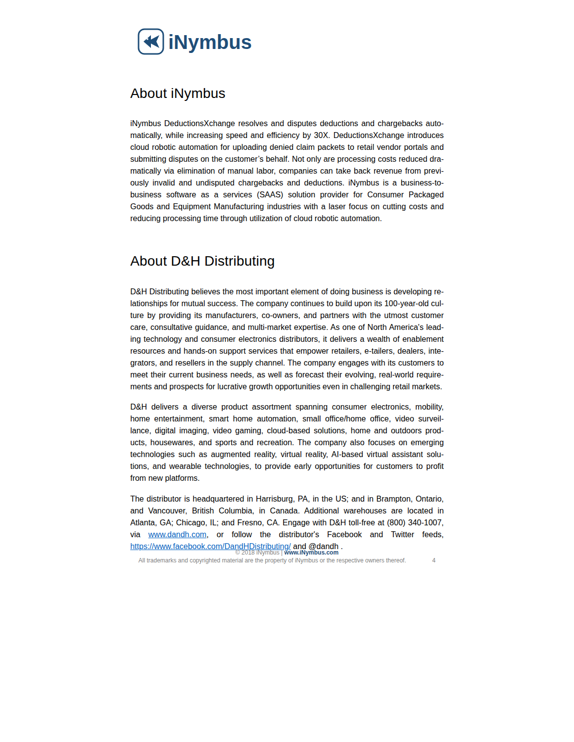iNymbus
About iNymbus
iNymbus DeductionsXchange resolves and disputes deductions and chargebacks automatically, while increasing speed and efficiency by 30X. DeductionsXchange introduces cloud robotic automation for uploading denied claim packets to retail vendor portals and submitting disputes on the customer’s behalf. Not only are processing costs reduced dramatically via elimination of manual labor, companies can take back revenue from previously invalid and undisputed chargebacks and deductions. iNymbus is a business-to-business software as a services (SAAS) solution provider for Consumer Packaged Goods and Equipment Manufacturing industries with a laser focus on cutting costs and reducing processing time through utilization of cloud robotic automation.
About D&H Distributing
D&H Distributing believes the most important element of doing business is developing relationships for mutual success. The company continues to build upon its 100-year-old culture by providing its manufacturers, co-owners, and partners with the utmost customer care, consultative guidance, and multi-market expertise. As one of North America's leading technology and consumer electronics distributors, it delivers a wealth of enablement resources and hands-on support services that empower retailers, e-tailers, dealers, integrators, and resellers in the supply channel. The company engages with its customers to meet their current business needs, as well as forecast their evolving, real-world requirements and prospects for lucrative growth opportunities even in challenging retail markets.
D&H delivers a diverse product assortment spanning consumer electronics, mobility, home entertainment, smart home automation, small office/home office, video surveillance, digital imaging, video gaming, cloud-based solutions, home and outdoors products, housewares, and sports and recreation. The company also focuses on emerging technologies such as augmented reality, virtual reality, AI-based virtual assistant solutions, and wearable technologies, to provide early opportunities for customers to profit from new platforms.
The distributor is headquartered in Harrisburg, PA, in the US; and in Brampton, Ontario, and Vancouver, British Columbia, in Canada. Additional warehouses are located in Atlanta, GA; Chicago, IL; and Fresno, CA. Engage with D&H toll-free at (800) 340-1007, via www.dandh.com, or follow the distributor's Facebook and Twitter feeds, https://www.facebook.com/DandHDistributing/ and @dandh .
© 2018 iNymbus | www.iNymbus.com
All trademarks and copyrighted material are the property of iNymbus or the respective owners thereof.4